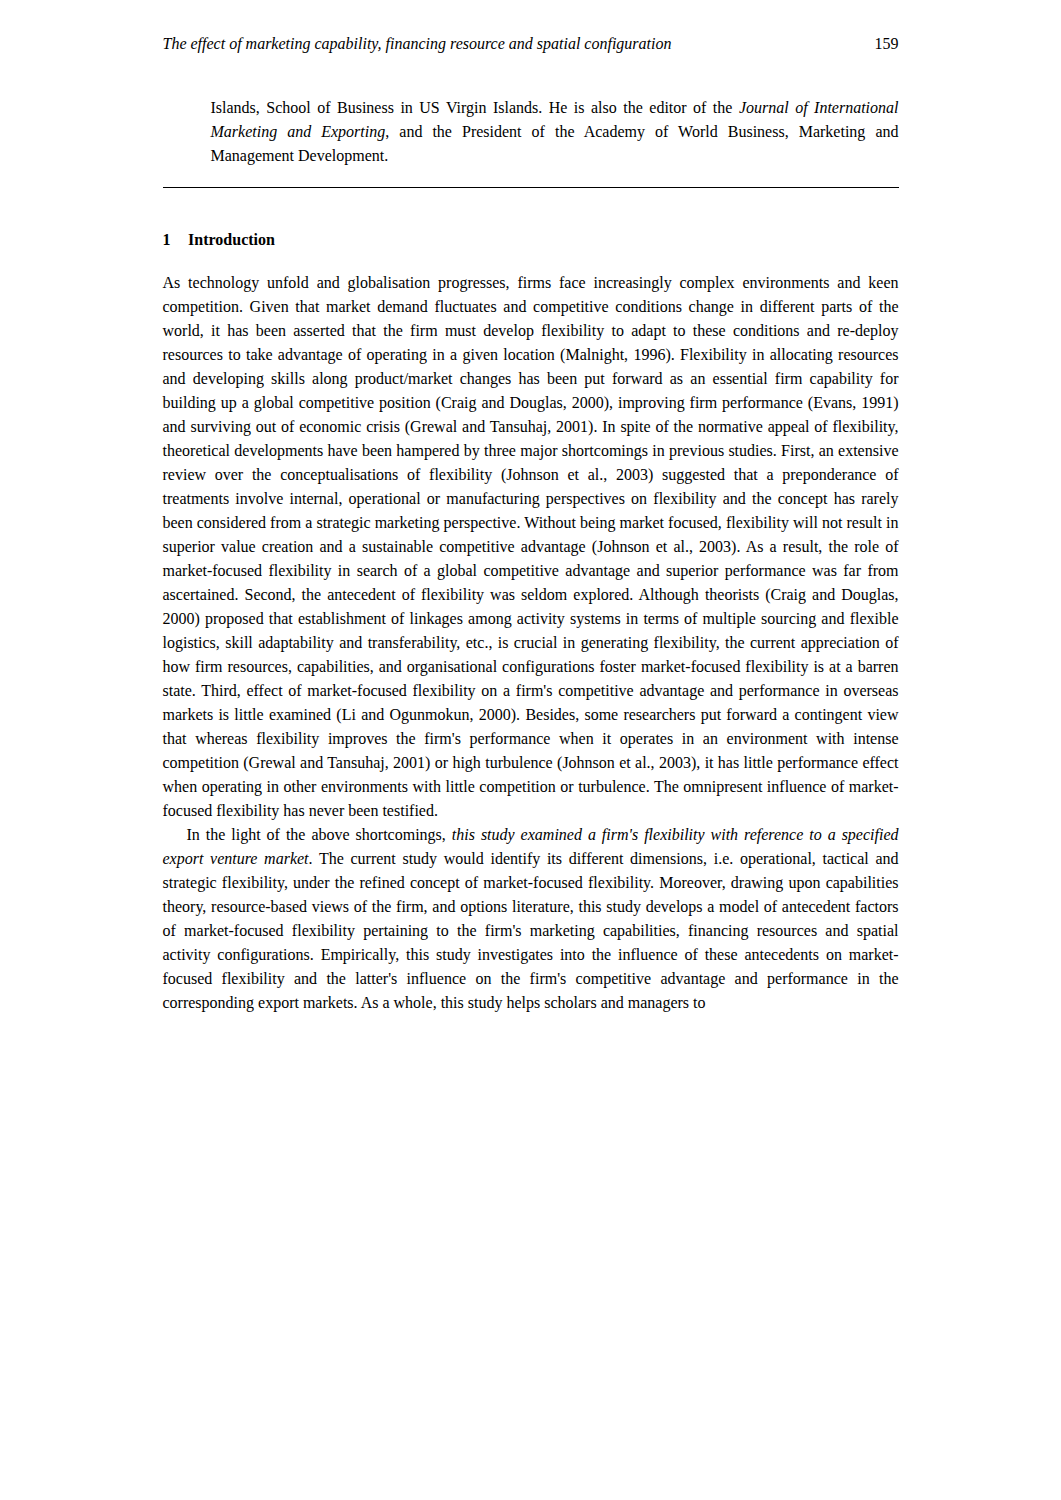The effect of marketing capability, financing resource and spatial configuration 159
Islands, School of Business in US Virgin Islands. He is also the editor of the Journal of International Marketing and Exporting, and the President of the Academy of World Business, Marketing and Management Development.
1 Introduction
As technology unfold and globalisation progresses, firms face increasingly complex environments and keen competition. Given that market demand fluctuates and competitive conditions change in different parts of the world, it has been asserted that the firm must develop flexibility to adapt to these conditions and re-deploy resources to take advantage of operating in a given location (Malnight, 1996). Flexibility in allocating resources and developing skills along product/market changes has been put forward as an essential firm capability for building up a global competitive position (Craig and Douglas, 2000), improving firm performance (Evans, 1991) and surviving out of economic crisis (Grewal and Tansuhaj, 2001). In spite of the normative appeal of flexibility, theoretical developments have been hampered by three major shortcomings in previous studies. First, an extensive review over the conceptualisations of flexibility (Johnson et al., 2003) suggested that a preponderance of treatments involve internal, operational or manufacturing perspectives on flexibility and the concept has rarely been considered from a strategic marketing perspective. Without being market focused, flexibility will not result in superior value creation and a sustainable competitive advantage (Johnson et al., 2003). As a result, the role of market-focused flexibility in search of a global competitive advantage and superior performance was far from ascertained. Second, the antecedent of flexibility was seldom explored. Although theorists (Craig and Douglas, 2000) proposed that establishment of linkages among activity systems in terms of multiple sourcing and flexible logistics, skill adaptability and transferability, etc., is crucial in generating flexibility, the current appreciation of how firm resources, capabilities, and organisational configurations foster market-focused flexibility is at a barren state. Third, effect of market-focused flexibility on a firm's competitive advantage and performance in overseas markets is little examined (Li and Ogunmokun, 2000). Besides, some researchers put forward a contingent view that whereas flexibility improves the firm's performance when it operates in an environment with intense competition (Grewal and Tansuhaj, 2001) or high turbulence (Johnson et al., 2003), it has little performance effect when operating in other environments with little competition or turbulence. The omnipresent influence of market-focused flexibility has never been testified.
In the light of the above shortcomings, this study examined a firm's flexibility with reference to a specified export venture market. The current study would identify its different dimensions, i.e. operational, tactical and strategic flexibility, under the refined concept of market-focused flexibility. Moreover, drawing upon capabilities theory, resource-based views of the firm, and options literature, this study develops a model of antecedent factors of market-focused flexibility pertaining to the firm's marketing capabilities, financing resources and spatial activity configurations. Empirically, this study investigates into the influence of these antecedents on market-focused flexibility and the latter's influence on the firm's competitive advantage and performance in the corresponding export markets. As a whole, this study helps scholars and managers to